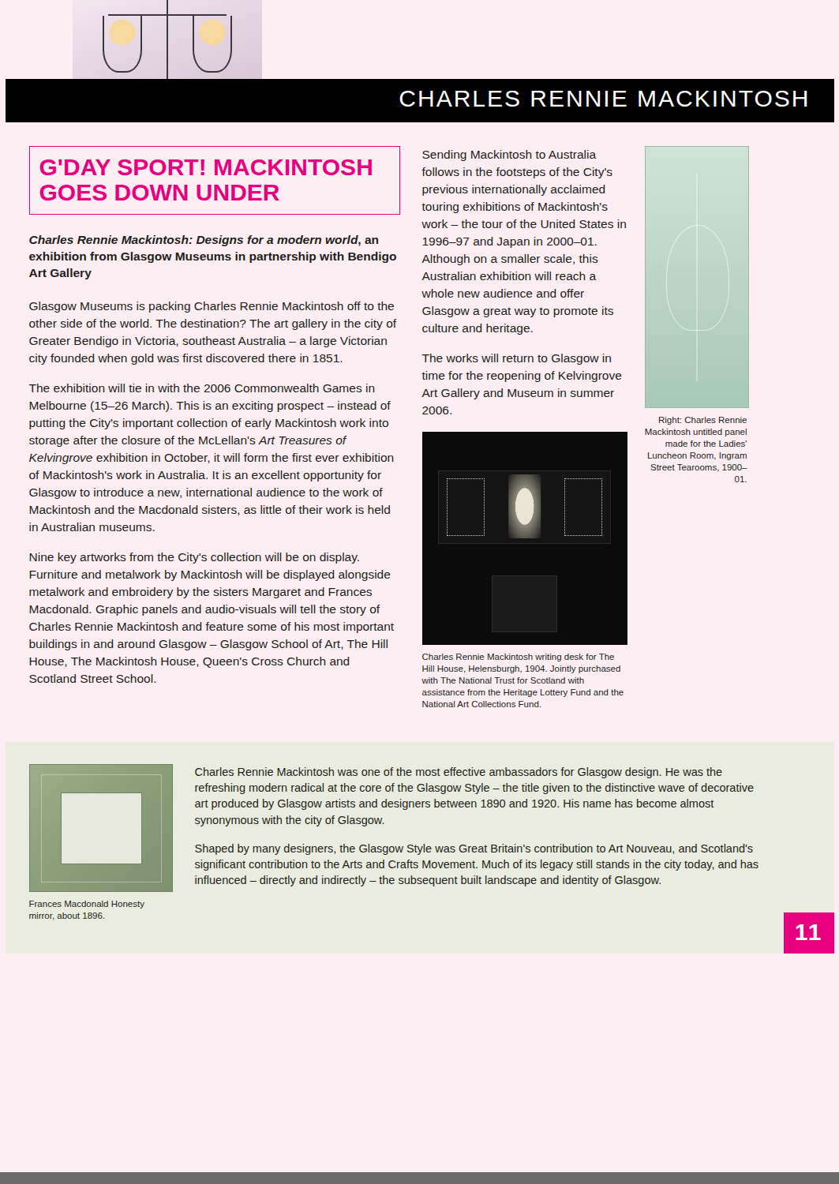Charles Rennie Mackintosh
G'day Sport! Mackintosh goes down under
Charles Rennie Mackintosh: Designs for a modern world, an exhibition from Glasgow Museums in partnership with Bendigo Art Gallery
Glasgow Museums is packing Charles Rennie Mackintosh off to the other side of the world. The destination? The art gallery in the city of Greater Bendigo in Victoria, southeast Australia – a large Victorian city founded when gold was first discovered there in 1851.
The exhibition will tie in with the 2006 Commonwealth Games in Melbourne (15–26 March). This is an exciting prospect – instead of putting the City's important collection of early Mackintosh work into storage after the closure of the McLellan's Art Treasures of Kelvingrove exhibition in October, it will form the first ever exhibition of Mackintosh's work in Australia. It is an excellent opportunity for Glasgow to introduce a new, international audience to the work of Mackintosh and the Macdonald sisters, as little of their work is held in Australian museums.
Nine key artworks from the City's collection will be on display. Furniture and metalwork by Mackintosh will be displayed alongside metalwork and embroidery by the sisters Margaret and Frances Macdonald. Graphic panels and audio-visuals will tell the story of Charles Rennie Mackintosh and feature some of his most important buildings in and around Glasgow – Glasgow School of Art, The Hill House, The Mackintosh House, Queen's Cross Church and Scotland Street School.
Sending Mackintosh to Australia follows in the footsteps of the City's previous internationally acclaimed touring exhibitions of Mackintosh's work – the tour of the United States in 1996–97 and Japan in 2000–01. Although on a smaller scale, this Australian exhibition will reach a whole new audience and offer Glasgow a great way to promote its culture and heritage.
The works will return to Glasgow in time for the reopening of Kelvingrove Art Gallery and Museum in summer 2006.
Charles Rennie Mackintosh writing desk for The Hill House, Helensburgh, 1904. Jointly purchased with The National Trust for Scotland with assistance from the Heritage Lottery Fund and the National Art Collections Fund.
Right: Charles Rennie Mackintosh untitled panel made for the Ladies' Luncheon Room, Ingram Street Tearooms, 1900–01.
Frances Macdonald Honesty mirror, about 1896.
Charles Rennie Mackintosh was one of the most effective ambassadors for Glasgow design. He was the refreshing modern radical at the core of the Glasgow Style – the title given to the distinctive wave of decorative art produced by Glasgow artists and designers between 1890 and 1920. His name has become almost synonymous with the city of Glasgow.
Shaped by many designers, the Glasgow Style was Great Britain's contribution to Art Nouveau, and Scotland's significant contribution to the Arts and Crafts Movement. Much of its legacy still stands in the city today, and has influenced – directly and indirectly – the subsequent built landscape and identity of Glasgow.
11